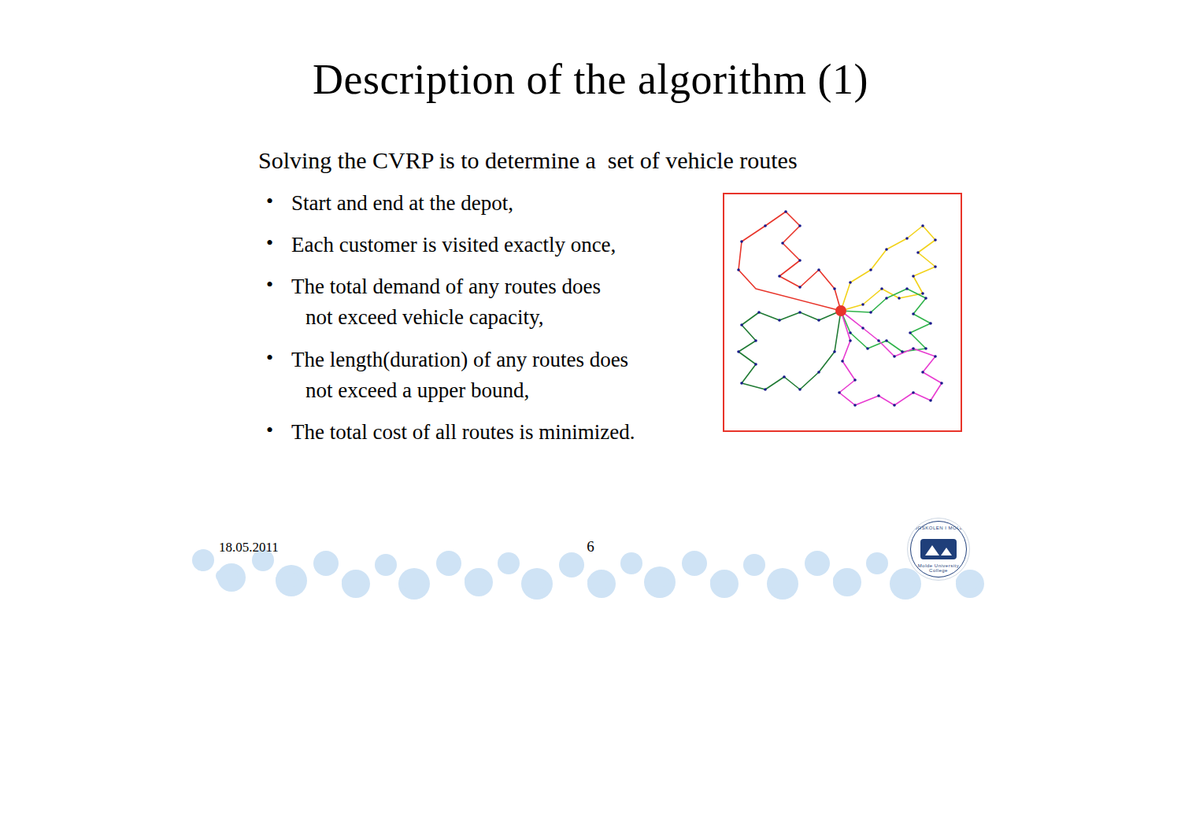Description of the algorithm (1)
Solving the CVRP is to determine a set of vehicle routes
Start and end at the depot,
Each customer is visited exactly once,
The total demand of any routes doesnot exceed vehicle capacity,
The length(duration) of any routes doesnot exceed a upper bound,
The total cost of all routes is minimized.
18.05.2011
6
HØGSKOLEN I MOLDE
Molde University College